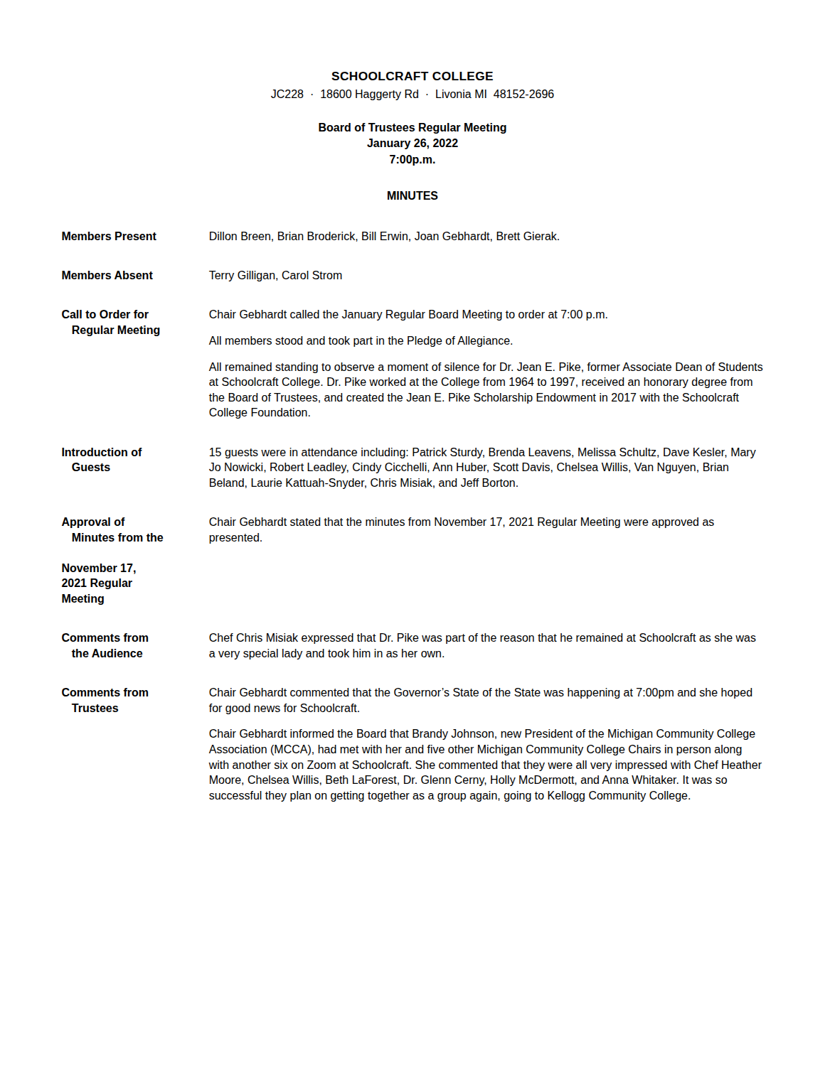SCHOOLCRAFT COLLEGE
JC228 · 18600 Haggerty Rd · Livonia MI 48152-2696
Board of Trustees Regular Meeting
January 26, 2022
7:00p.m.
MINUTES
| Members Present | Dillon Breen, Brian Broderick, Bill Erwin, Joan Gebhardt, Brett Gierak. |
| Members Absent | Terry Gilligan, Carol Strom |
| Call to Order for Regular Meeting | Chair Gebhardt called the January Regular Board Meeting to order at 7:00 p.m. All members stood and took part in the Pledge of Allegiance. All remained standing to observe a moment of silence for Dr. Jean E. Pike, former Associate Dean of Students at Schoolcraft College. Dr. Pike worked at the College from 1964 to 1997, received an honorary degree from the Board of Trustees, and created the Jean E. Pike Scholarship Endowment in 2017 with the Schoolcraft College Foundation. |
| Introduction of Guests | 15 guests were in attendance including: Patrick Sturdy, Brenda Leavens, Melissa Schultz, Dave Kesler, Mary Jo Nowicki, Robert Leadley, Cindy Cicchelli, Ann Huber, Scott Davis, Chelsea Willis, Van Nguyen, Brian Beland, Laurie Kattuah-Snyder, Chris Misiak, and Jeff Borton. |
| Approval of Minutes from the November 17, 2021 Regular Meeting | Chair Gebhardt stated that the minutes from November 17, 2021 Regular Meeting were approved as presented. |
| Comments from the Audience | Chef Chris Misiak expressed that Dr. Pike was part of the reason that he remained at Schoolcraft as she was a very special lady and took him in as her own. |
| Comments from Trustees | Chair Gebhardt commented that the Governor’s State of the State was happening at 7:00pm and she hoped for good news for Schoolcraft. Chair Gebhardt informed the Board that Brandy Johnson, new President of the Michigan Community College Association (MCCA), had met with her and five other Michigan Community College Chairs in person along with another six on Zoom at Schoolcraft. She commented that they were all very impressed with Chef Heather Moore, Chelsea Willis, Beth LaForest, Dr. Glenn Cerny, Holly McDermott, and Anna Whitaker. It was so successful they plan on getting together as a group again, going to Kellogg Community College. |